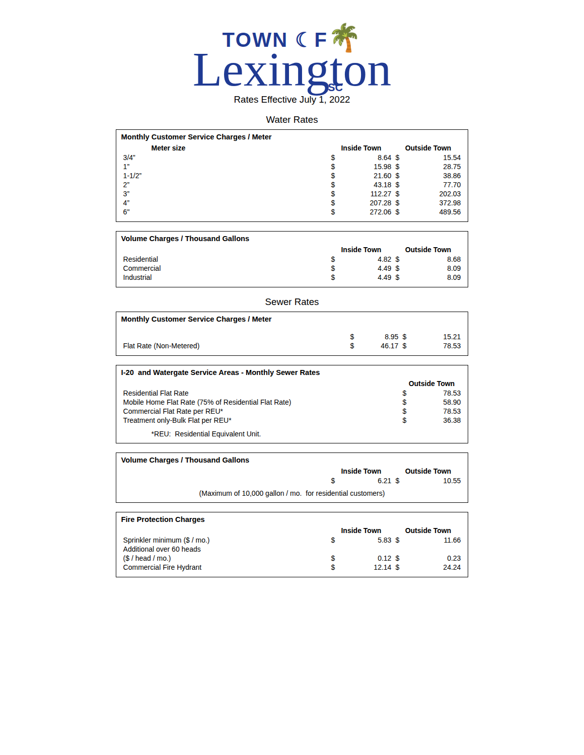TOWN ☾F🌴 Lexington SC
Rates Effective July 1, 2022
Water Rates
Monthly Customer Service Charges / Meter
| Meter size | Inside Town | Outside Town |
| --- | --- | --- |
| 3/4” | $ | 8.64 | $ | 15.54 |
| 1” | $ | 15.98 | $ | 28.75 |
| 1-1/2” | $ | 21.60 | $ | 38.86 |
| 2” | $ | 43.18 | $ | 77.70 |
| 3” | $ | 112.27 | $ | 202.03 |
| 4” | $ | 207.28 | $ | 372.98 |
| 6" | $ | 272.06 | $ | 489.56 |
Volume Charges / Thousand Gallons
| | Inside Town | Outside Town |
| --- | --- | --- |
| Residential | $ | 4.82 | $ | 8.68 |
| Commercial | $ | 4.49 | $ | 8.09 |
| Industrial | $ | 4.49 | $ | 8.09 |
Sewer Rates
Monthly Customer Service Charges / Meter
| | $ | 8.95 | $ | 15.21 |
| Flat Rate (Non-Metered) | $ | 46.17 | $ | 78.53 |
I-20 and Watergate Service Areas - Monthly Sewer Rates
| | Outside Town |
| --- | --- |
| Residential Flat Rate | $ | 78.53 |
| Mobile Home Flat Rate (75% of Residential Flat Rate) | $ | 58.90 |
| Commercial Flat Rate per REU* | $ | 78.53 |
| Treatment only-Bulk Flat per REU* | $ | 36.38 |
*REU: Residential Equivalent Unit.
Volume Charges / Thousand Gallons
| | Inside Town | Outside Town |
| --- | --- | --- |
| | $ | 6.21 | $ | 10.55 |
(Maximum of 10,000 gallon / mo. for residential customers)
Fire Protection Charges
| | Inside Town | Outside Town |
| --- | --- | --- |
| Sprinkler minimum ($ / mo.) | $ | 5.83 | $ | 11.66 |
| Additional over 60 heads | | | | |
| ($ / head / mo.) | $ | 0.12 | $ | 0.23 |
| Commercial Fire Hydrant | $ | 12.14 | $ | 24.24 |